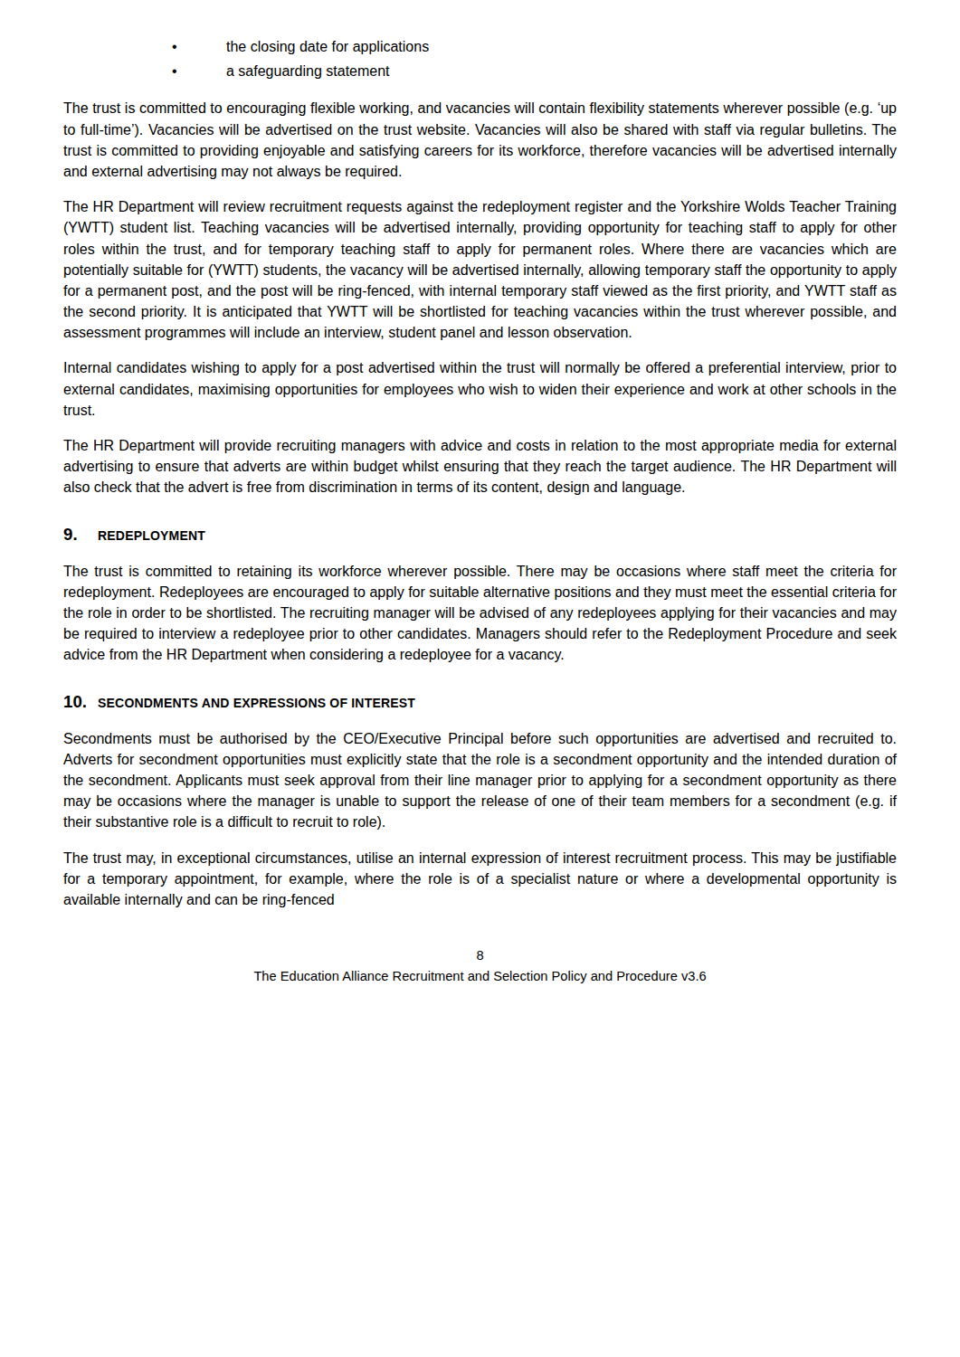the closing date for applications
a safeguarding statement
The trust is committed to encouraging flexible working, and vacancies will contain flexibility statements wherever possible (e.g. ‘up to full-time’). Vacancies will be advertised on the trust website. Vacancies will also be shared with staff via regular bulletins. The trust is committed to providing enjoyable and satisfying careers for its workforce, therefore vacancies will be advertised internally and external advertising may not always be required.
The HR Department will review recruitment requests against the redeployment register and the Yorkshire Wolds Teacher Training (YWTT) student list. Teaching vacancies will be advertised internally, providing opportunity for teaching staff to apply for other roles within the trust, and for temporary teaching staff to apply for permanent roles. Where there are vacancies which are potentially suitable for (YWTT) students, the vacancy will be advertised internally, allowing temporary staff the opportunity to apply for a permanent post, and the post will be ring-fenced, with internal temporary staff viewed as the first priority, and YWTT staff as the second priority. It is anticipated that YWTT will be shortlisted for teaching vacancies within the trust wherever possible, and assessment programmes will include an interview, student panel and lesson observation.
Internal candidates wishing to apply for a post advertised within the trust will normally be offered a preferential interview, prior to external candidates, maximising opportunities for employees who wish to widen their experience and work at other schools in the trust.
The HR Department will provide recruiting managers with advice and costs in relation to the most appropriate media for external advertising to ensure that adverts are within budget whilst ensuring that they reach the target audience. The HR Department will also check that the advert is free from discrimination in terms of its content, design and language.
9. REDEPLOYMENT
The trust is committed to retaining its workforce wherever possible. There may be occasions where staff meet the criteria for redeployment. Redeployees are encouraged to apply for suitable alternative positions and they must meet the essential criteria for the role in order to be shortlisted. The recruiting manager will be advised of any redeployees applying for their vacancies and may be required to interview a redeployee prior to other candidates. Managers should refer to the Redeployment Procedure and seek advice from the HR Department when considering a redeployee for a vacancy.
10. SECONDMENTS AND EXPRESSIONS OF INTEREST
Secondments must be authorised by the CEO/Executive Principal before such opportunities are advertised and recruited to. Adverts for secondment opportunities must explicitly state that the role is a secondment opportunity and the intended duration of the secondment. Applicants must seek approval from their line manager prior to applying for a secondment opportunity as there may be occasions where the manager is unable to support the release of one of their team members for a secondment (e.g. if their substantive role is a difficult to recruit to role).
The trust may, in exceptional circumstances, utilise an internal expression of interest recruitment process. This may be justifiable for a temporary appointment, for example, where the role is of a specialist nature or where a developmental opportunity is available internally and can be ring-fenced
8 The Education Alliance Recruitment and Selection Policy and Procedure v3.6